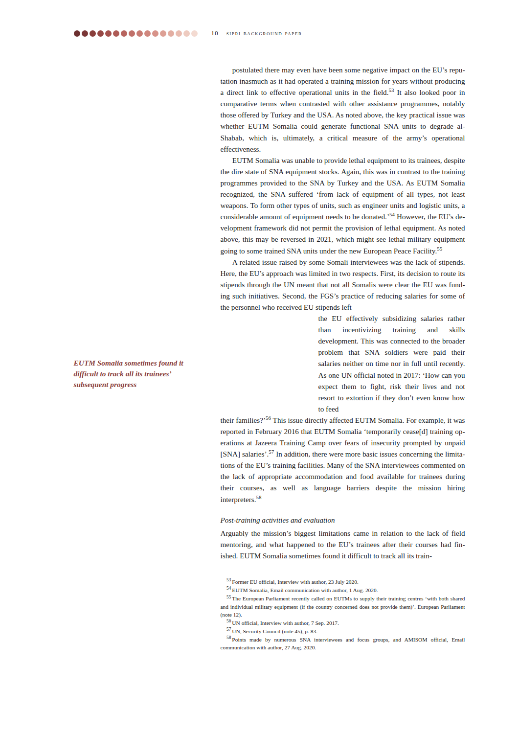10 sipri background paper
postulated there may even have been some negative impact on the EU’s reputation inasmuch as it had operated a training mission for years without producing a direct link to effective operational units in the field.53 It also looked poor in comparative terms when contrasted with other assistance programmes, notably those offered by Turkey and the USA. As noted above, the key practical issue was whether EUTM Somalia could generate functional SNA units to degrade al-Shabab, which is, ultimately, a critical measure of the army’s operational effectiveness.
EUTM Somalia was unable to provide lethal equipment to its trainees, despite the dire state of SNA equipment stocks. Again, this was in contrast to the training programmes provided to the SNA by Turkey and the USA. As EUTM Somalia recognized, the SNA suffered ‘from lack of equipment of all types, not least weapons. To form other types of units, such as engineer units and logistic units, a considerable amount of equipment needs to be donated.’54 However, the EU’s development framework did not permit the provision of lethal equipment. As noted above, this may be reversed in 2021, which might see lethal military equipment going to some trained SNA units under the new European Peace Facility.55
A related issue raised by some Somali interviewees was the lack of stipends. Here, the EU’s approach was limited in two respects. First, its decision to route its stipends through the UN meant that not all Somalis were clear the EU was funding such initiatives. Second, the FGS’s practice of reducing salaries for some of the personnel who received EU stipends left
EUTM Somalia sometimes found it difficult to track all its trainees’ subsequent progress
the EU effectively subsidizing salaries rather than incentivizing training and skills development. This was connected to the broader problem that SNA soldiers were paid their salaries neither on time nor in full until recently. As one UN official noted in 2017: ‘How can you expect them to fight, risk their lives and not resort to extortion if they don’t even know how to feed
their families?’56 This issue directly affected EUTM Somalia. For example, it was reported in February 2016 that EUTM Somalia ‘temporarily cease[d] training operations at Jazeera Training Camp over fears of insecurity prompted by unpaid [SNA] salaries’.57 In addition, there were more basic issues concerning the limitations of the EU’s training facilities. Many of the SNA interviewees commented on the lack of appropriate accommodation and food available for trainees during their courses, as well as language barriers despite the mission hiring interpreters.58
Post-training activities and evaluation
Arguably the mission’s biggest limitations came in relation to the lack of field mentoring, and what happened to the EU’s trainees after their courses had finished. EUTM Somalia sometimes found it difficult to track all its train-
53 Former EU official, Interview with author, 23 July 2020.
54 EUTM Somalia, Email communication with author, 1 Aug. 2020.
55 The European Parliament recently called on EUTMs to supply their training centres ‘with both shared and individual military equipment (if the country concerned does not provide them)’. European Parliament (note 12).
56 UN official, Interview with author, 7 Sep. 2017.
57 UN, Security Council (note 45), p. 83.
58 Points made by numerous SNA interviewees and focus groups, and AMISOM official, Email communication with author, 27 Aug. 2020.